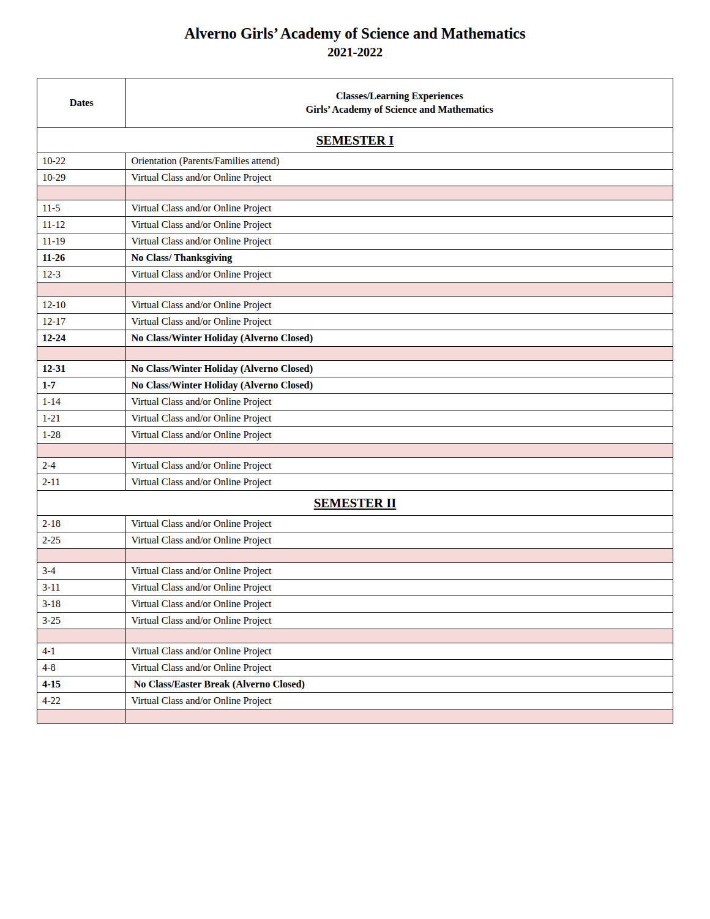Alverno Girls’ Academy of Science and Mathematics
2021-2022
| Dates | Classes/Learning Experiences Girls’ Academy of Science and Mathematics |
| --- | --- |
| SEMESTER I |
| 10-22 | Orientation (Parents/Families attend) |
| 10-29 | Virtual Class and/or Online Project |
| 11-5 | Virtual Class and/or Online Project |
| 11-12 | Virtual Class and/or Online Project |
| 11-19 | Virtual Class and/or Online Project |
| 11-26 | No Class/ Thanksgiving |
| 12-3 | Virtual Class and/or Online Project |
| 12-10 | Virtual Class and/or Online Project |
| 12-17 | Virtual Class and/or Online Project |
| 12-24 | No Class/Winter Holiday (Alverno Closed) |
| 12-31 | No Class/Winter Holiday (Alverno Closed) |
| 1-7 | No Class/Winter Holiday (Alverno Closed) |
| 1-14 | Virtual Class and/or Online Project |
| 1-21 | Virtual Class and/or Online Project |
| 1-28 | Virtual Class and/or Online Project |
| 2-4 | Virtual Class and/or Online Project |
| 2-11 | Virtual Class and/or Online Project |
| SEMESTER II |
| 2-18 | Virtual Class and/or Online Project |
| 2-25 | Virtual Class and/or Online Project |
| 3-4 | Virtual Class and/or Online Project |
| 3-11 | Virtual Class and/or Online Project |
| 3-18 | Virtual Class and/or Online Project |
| 3-25 | Virtual Class and/or Online Project |
| 4-1 | Virtual Class and/or Online Project |
| 4-8 | Virtual Class and/or Online Project |
| 4-15 | No Class/Easter Break (Alverno Closed) |
| 4-22 | Virtual Class and/or Online Project |